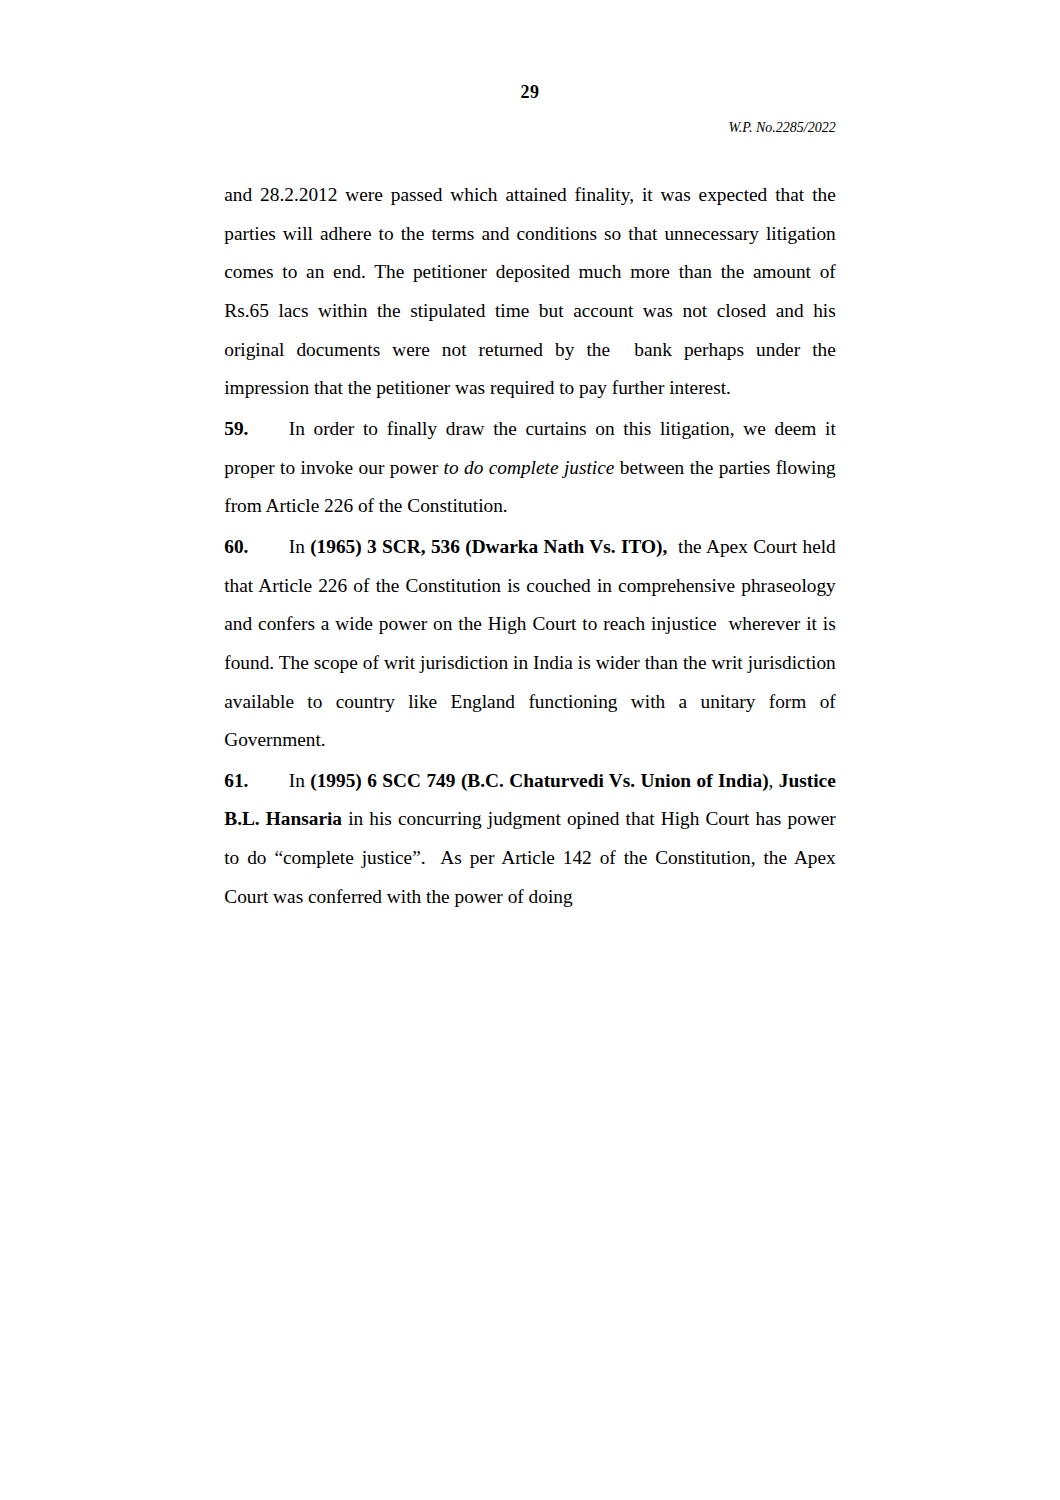29
W.P. No.2285/2022
and 28.2.2012 were passed which attained finality, it was expected that the parties will adhere to the terms and conditions so that unnecessary litigation comes to an end. The petitioner deposited much more than the amount of Rs.65 lacs within the stipulated time but account was not closed and his original documents were not returned by the bank perhaps under the impression that the petitioner was required to pay further interest.
59. In order to finally draw the curtains on this litigation, we deem it proper to invoke our power to do complete justice between the parties flowing from Article 226 of the Constitution.
60. In (1965) 3 SCR, 536 (Dwarka Nath Vs. ITO), the Apex Court held that Article 226 of the Constitution is couched in comprehensive phraseology and confers a wide power on the High Court to reach injustice wherever it is found. The scope of writ jurisdiction in India is wider than the writ jurisdiction available to country like England functioning with a unitary form of Government.
61. In (1995) 6 SCC 749 (B.C. Chaturvedi Vs. Union of India), Justice B.L. Hansaria in his concurring judgment opined that High Court has power to do “complete justice”. As per Article 142 of the Constitution, the Apex Court was conferred with the power of doing